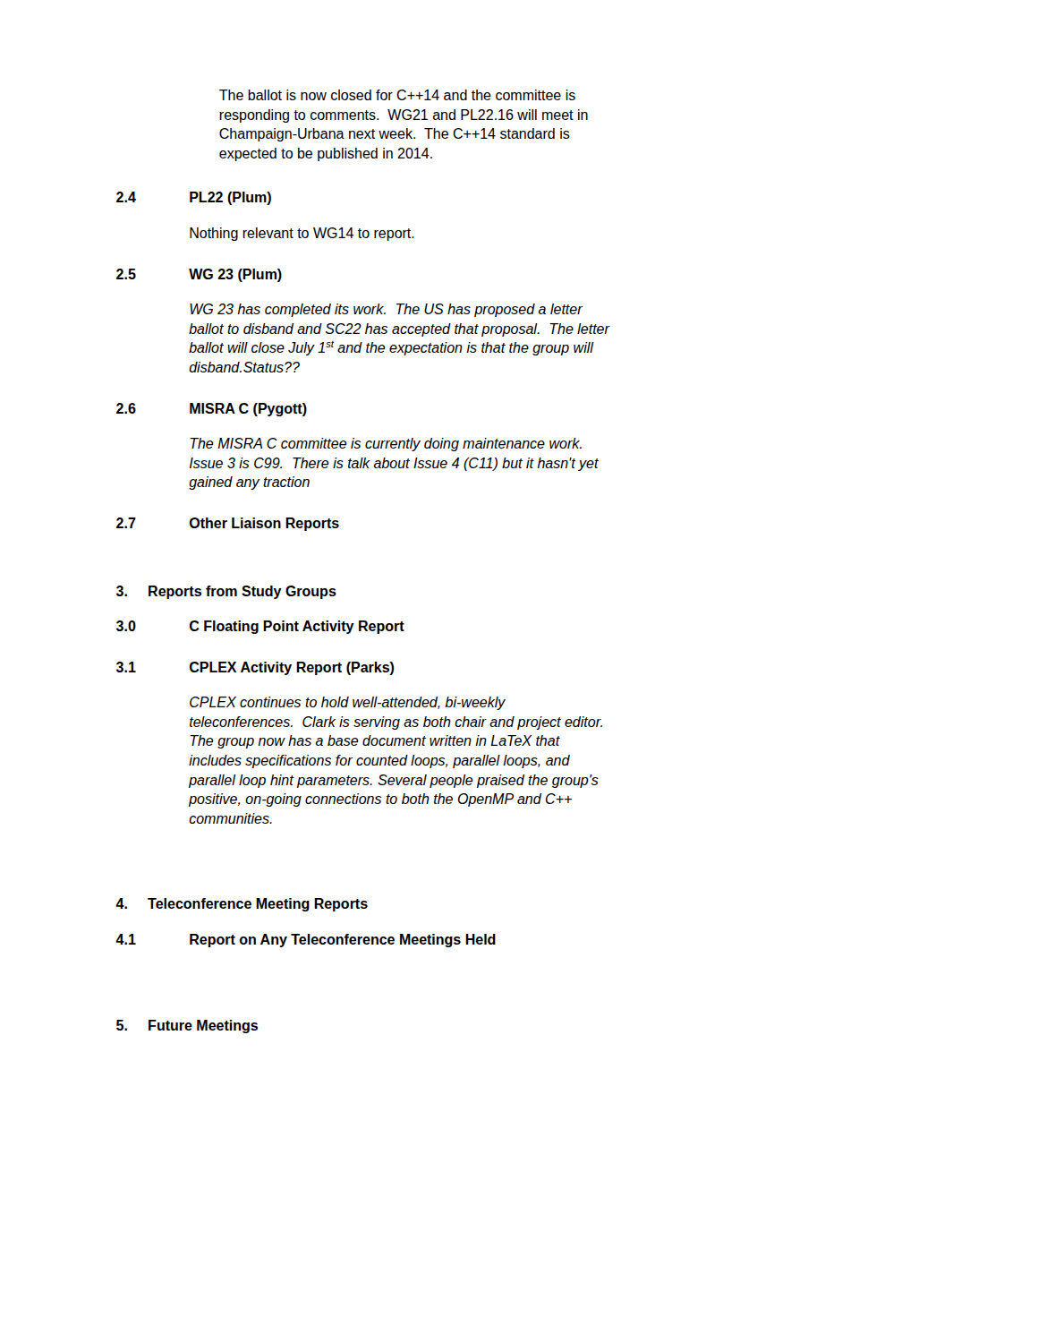The ballot is now closed for C++14 and the committee is responding to comments. WG21 and PL22.16 will meet in Champaign-Urbana next week. The C++14 standard is expected to be published in 2014.
2.4 PL22 (Plum)
Nothing relevant to WG14 to report.
2.5 WG 23 (Plum)
WG 23 has completed its work. The US has proposed a letter ballot to disband and SC22 has accepted that proposal. The letter ballot will close July 1st and the expectation is that the group will disband.Status??
2.6 MISRA C (Pygott)
The MISRA C committee is currently doing maintenance work. Issue 3 is C99. There is talk about Issue 4 (C11) but it hasn't yet gained any traction
2.7 Other Liaison Reports
3. Reports from Study Groups
3.0 C Floating Point Activity Report
3.1 CPLEX Activity Report (Parks)
CPLEX continues to hold well-attended, bi-weekly teleconferences. Clark is serving as both chair and project editor. The group now has a base document written in LaTeX that includes specifications for counted loops, parallel loops, and parallel loop hint parameters. Several people praised the group's positive, on-going connections to both the OpenMP and C++ communities.
4. Teleconference Meeting Reports
4.1 Report on Any Teleconference Meetings Held
5. Future Meetings